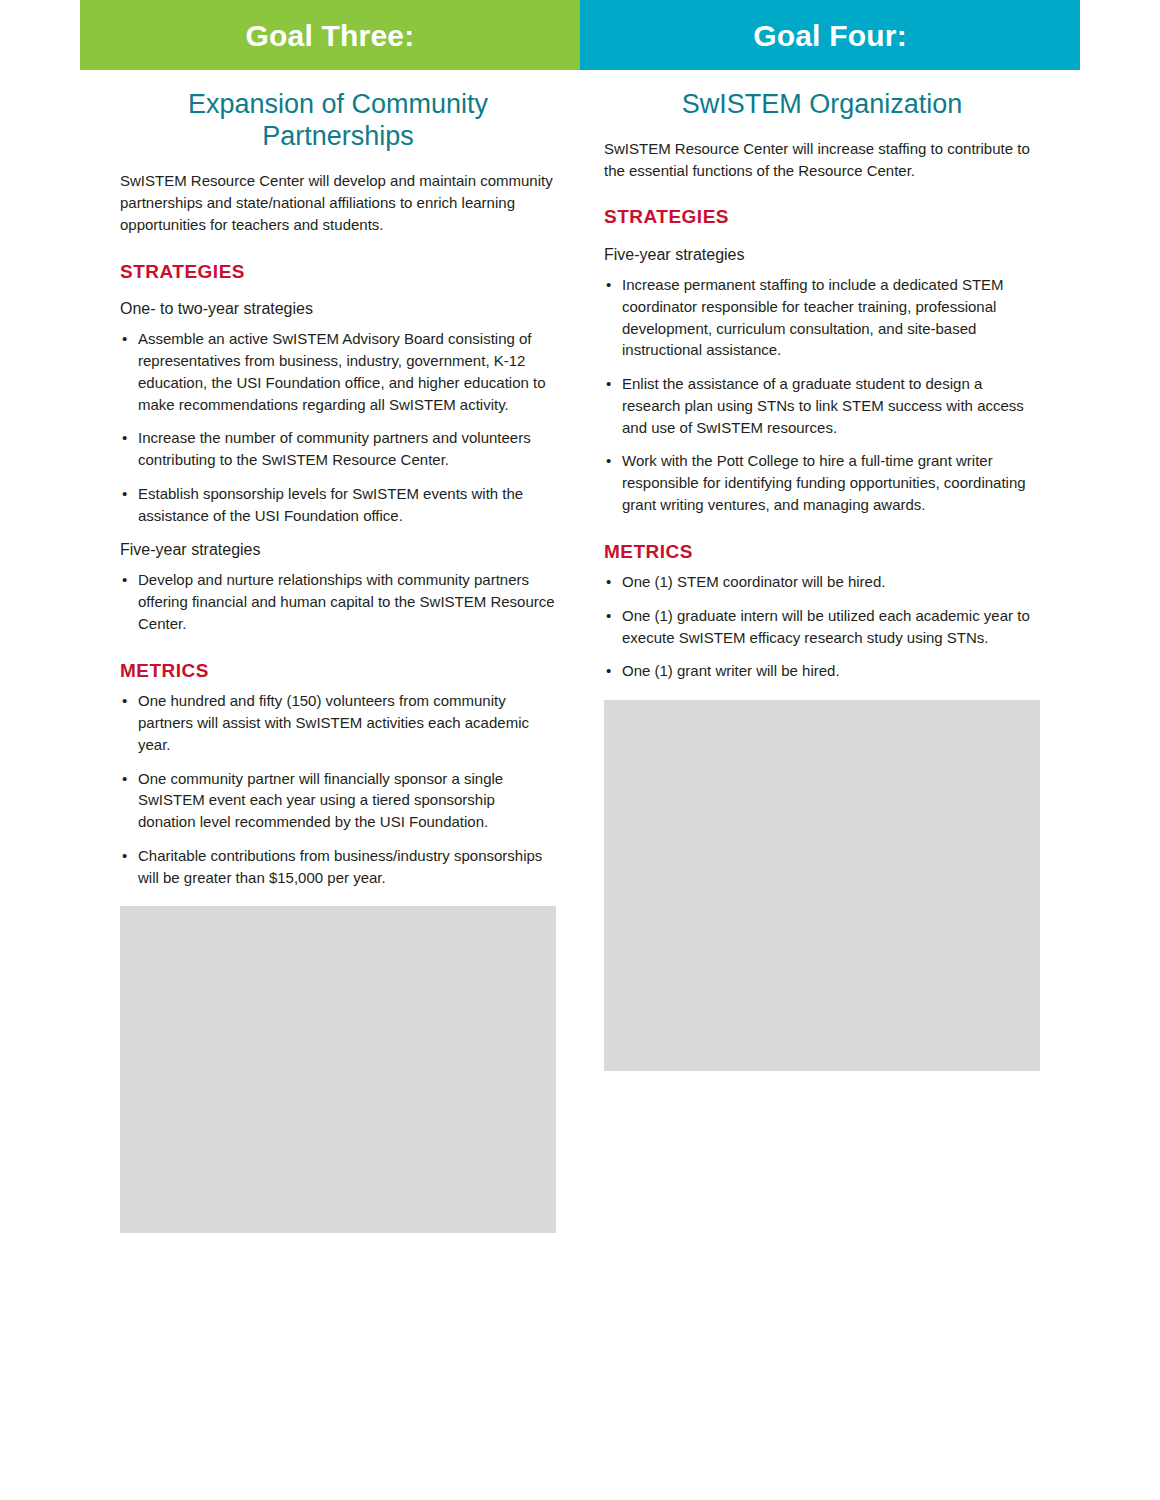Goal Three:
Goal Four:
Expansion of Community Partnerships
SwISTEM Resource Center will develop and maintain community partnerships and state/national affiliations to enrich learning opportunities for teachers and students.
STRATEGIES
One- to two-year strategies
Assemble an active SwISTEM Advisory Board consisting of representatives from business, industry, government, K-12 education, the USI Foundation office, and higher education to make recommendations regarding all SwISTEM activity.
Increase the number of community partners and volunteers contributing to the SwISTEM Resource Center.
Establish sponsorship levels for SwISTEM events with the assistance of the USI Foundation office.
Five-year strategies
Develop and nurture relationships with community partners offering financial and human capital to the SwISTEM Resource Center.
METRICS
One hundred and fifty (150) volunteers from community partners will assist with SwISTEM activities each academic year.
One community partner will financially sponsor a single SwISTEM event each year using a tiered sponsorship donation level recommended by the USI Foundation.
Charitable contributions from business/industry sponsorships will be greater than $15,000 per year.
SwISTEM Organization
SwISTEM Resource Center will increase staffing to contribute to the essential functions of the Resource Center.
STRATEGIES
Five-year strategies
Increase permanent staffing to include a dedicated STEM coordinator responsible for teacher training, professional development, curriculum consultation, and site-based instructional assistance.
Enlist the assistance of a graduate student to design a research plan using STNs to link STEM success with access and use of SwISTEM resources.
Work with the Pott College to hire a full-time grant writer responsible for identifying funding opportunities, coordinating grant writing ventures, and managing awards.
METRICS
One (1) STEM coordinator will be hired.
One (1) graduate intern will be utilized each academic year to execute SwISTEM efficacy research study using STNs.
One (1) grant writer will be hired.